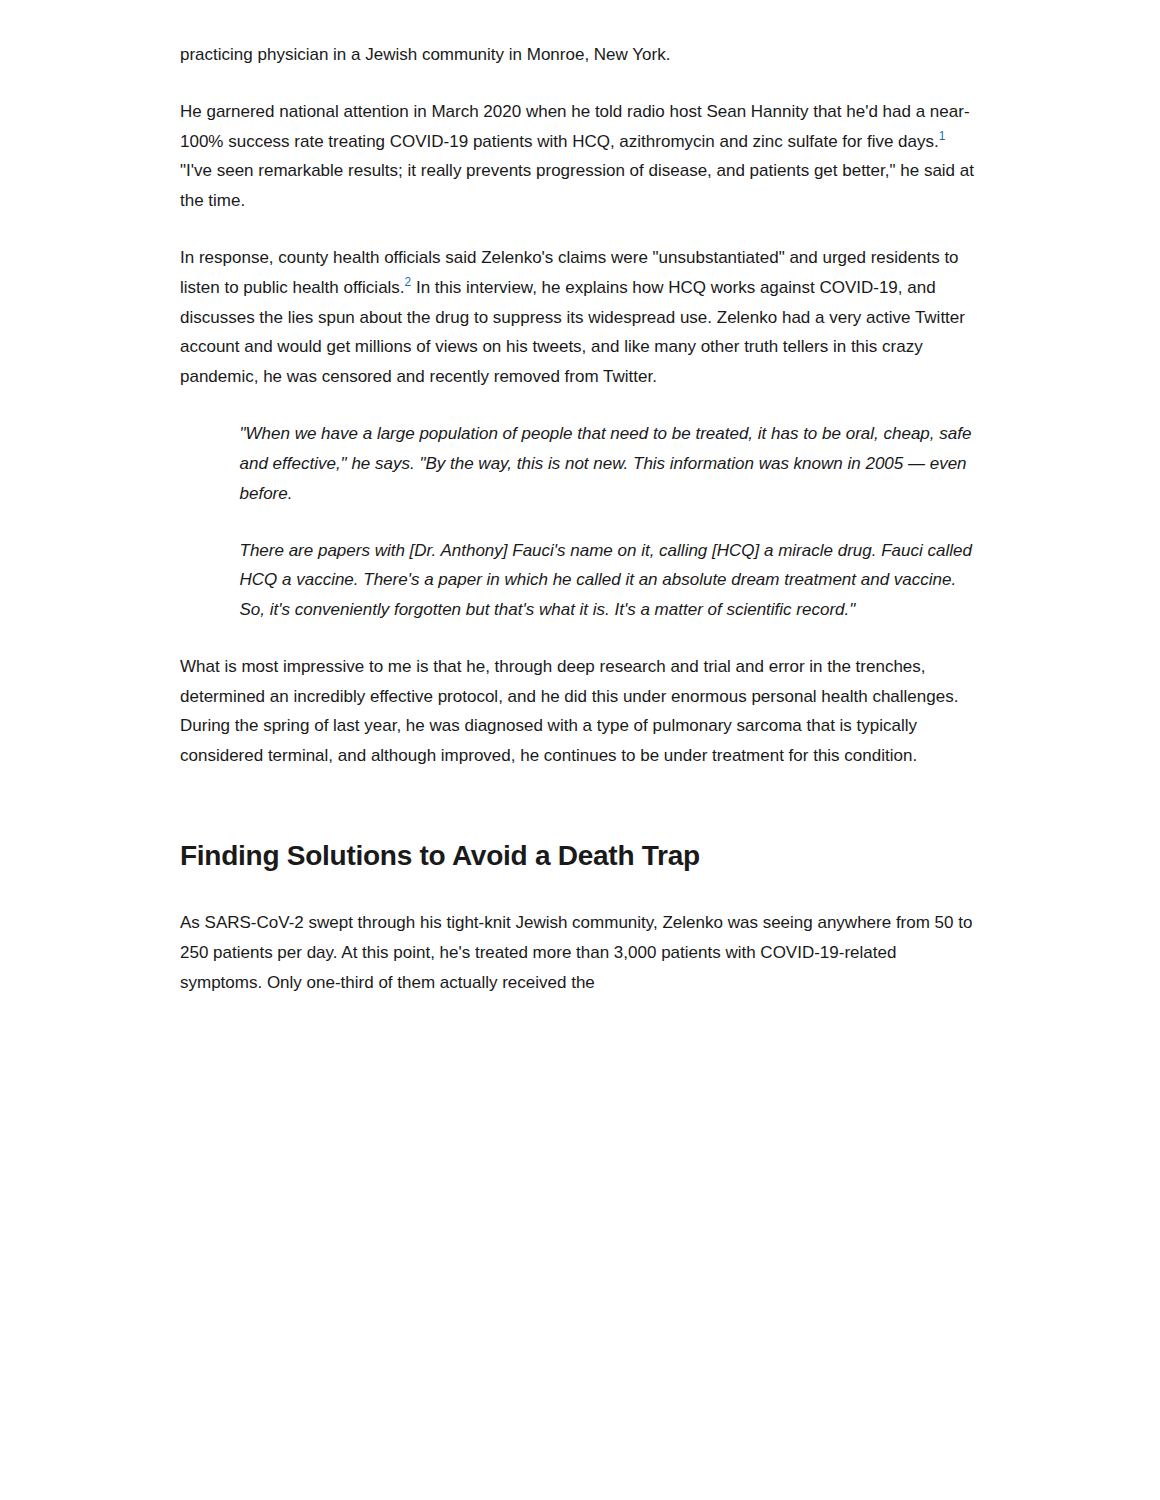practicing physician in a Jewish community in Monroe, New York.
He garnered national attention in March 2020 when he told radio host Sean Hannity that he'd had a near-100% success rate treating COVID-19 patients with HCQ, azithromycin and zinc sulfate for five days.1 "I've seen remarkable results; it really prevents progression of disease, and patients get better," he said at the time.
In response, county health officials said Zelenko's claims were "unsubstantiated" and urged residents to listen to public health officials.2 In this interview, he explains how HCQ works against COVID-19, and discusses the lies spun about the drug to suppress its widespread use. Zelenko had a very active Twitter account and would get millions of views on his tweets, and like many other truth tellers in this crazy pandemic, he was censored and recently removed from Twitter.
"When we have a large population of people that need to be treated, it has to be oral, cheap, safe and effective," he says. "By the way, this is not new. This information was known in 2005 — even before.
There are papers with [Dr. Anthony] Fauci's name on it, calling [HCQ] a miracle drug. Fauci called HCQ a vaccine. There's a paper in which he called it an absolute dream treatment and vaccine. So, it's conveniently forgotten but that's what it is. It's a matter of scientific record."
What is most impressive to me is that he, through deep research and trial and error in the trenches, determined an incredibly effective protocol, and he did this under enormous personal health challenges. During the spring of last year, he was diagnosed with a type of pulmonary sarcoma that is typically considered terminal, and although improved, he continues to be under treatment for this condition.
Finding Solutions to Avoid a Death Trap
As SARS-CoV-2 swept through his tight-knit Jewish community, Zelenko was seeing anywhere from 50 to 250 patients per day. At this point, he's treated more than 3,000 patients with COVID-19-related symptoms. Only one-third of them actually received the